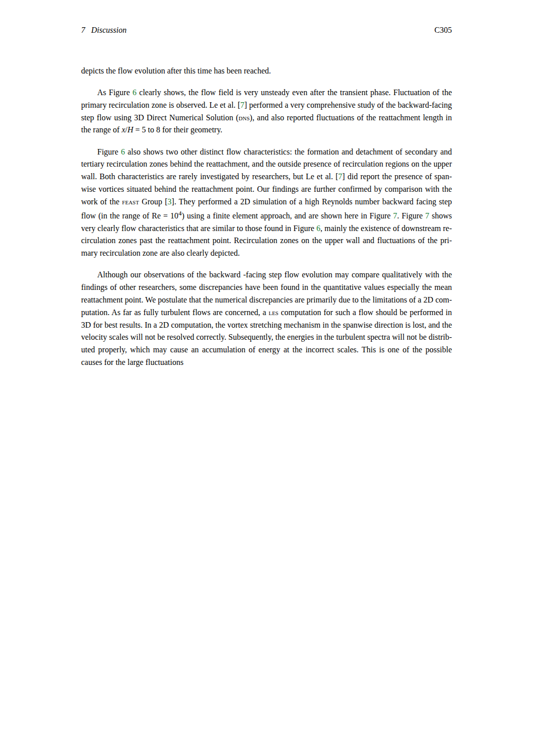7 Discussion C305
depicts the flow evolution after this time has been reached.
As Figure 6 clearly shows, the flow field is very unsteady even after the transient phase. Fluctuation of the primary recirculation zone is observed. Le et al. [7] performed a very comprehensive study of the backward-facing step flow using 3D Direct Numerical Solution (dns), and also reported fluctuations of the reattachment length in the range of x/H = 5 to 8 for their geometry.
Figure 6 also shows two other distinct flow characteristics: the formation and detachment of secondary and tertiary recirculation zones behind the reattachment, and the outside presence of recirculation regions on the upper wall. Both characteristics are rarely investigated by researchers, but Le et al. [7] did report the presence of spanwise vortices situated behind the reattachment point. Our findings are further confirmed by comparison with the work of the feast Group [3]. They performed a 2D simulation of a high Reynolds number backward facing step flow (in the range of Re = 104) using a finite element approach, and are shown here in Figure 7. Figure 7 shows very clearly flow characteristics that are similar to those found in Figure 6, mainly the existence of downstream recirculation zones past the reattachment point. Recirculation zones on the upper wall and fluctuations of the primary recirculation zone are also clearly depicted.
Although our observations of the backward -facing step flow evolution may compare qualitatively with the findings of other researchers, some discrepancies have been found in the quantitative values especially the mean reattachment point. We postulate that the numerical discrepancies are primarily due to the limitations of a 2D computation. As far as fully turbulent flows are concerned, a les computation for such a flow should be performed in 3D for best results. In a 2D computation, the vortex stretching mechanism in the spanwise direction is lost, and the velocity scales will not be resolved correctly. Subsequently, the energies in the turbulent spectra will not be distributed properly, which may cause an accumulation of energy at the incorrect scales. This is one of the possible causes for the large fluctuations